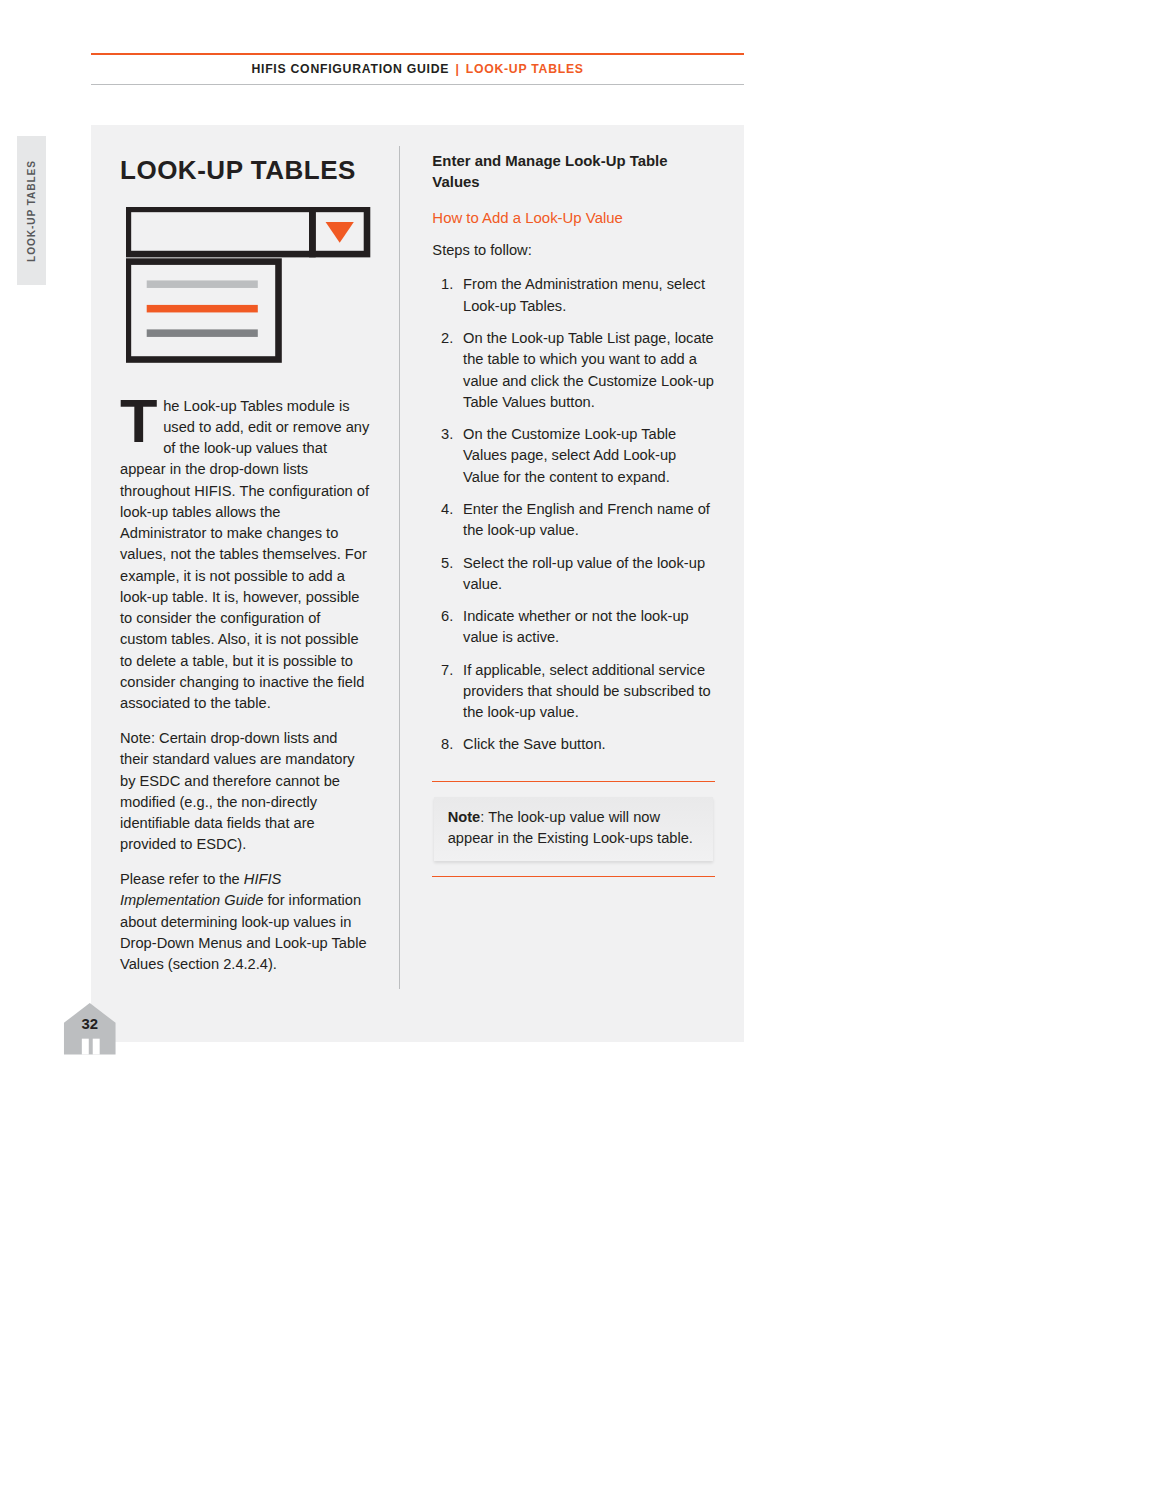HIFIS CONFIGURATION GUIDE | LOOK-UP TABLES
LOOK-UP TABLES
LOOK-UP TABLES
The Look-up Tables module is used to add, edit or remove any of the look-up values that appear in the drop-down lists throughout HIFIS. The configuration of look-up tables allows the Administrator to make changes to values, not the tables themselves. For example, it is not possible to add a look-up table. It is, however, possible to consider the configuration of custom tables. Also, it is not possible to delete a table, but it is possible to consider changing to inactive the field associated to the table.
Note: Certain drop-down lists and their standard values are mandatory by ESDC and therefore cannot be modified (e.g., the non-directly identifiable data fields that are provided to ESDC).
Please refer to the HIFIS Implementation Guide for information about determining look-up values in Drop-Down Menus and Look-up Table Values (section 2.4.2.4).
Enter and Manage Look-Up Table Values
How to Add a Look-Up Value
Steps to follow:
From the Administration menu, select Look-up Tables.
On the Look-up Table List page, locate the table to which you want to add a value and click the Customize Look-up Table Values button.
On the Customize Look-up Table Values page, select Add Look-up Value for the content to expand.
Enter the English and French name of the look-up value.
Select the roll-up value of the look-up value.
Indicate whether or not the look-up value is active.
If applicable, select additional service providers that should be subscribed to the look-up value.
Click the Save button.
Note: The look-up value will now appear in the Existing Look-ups table.
32